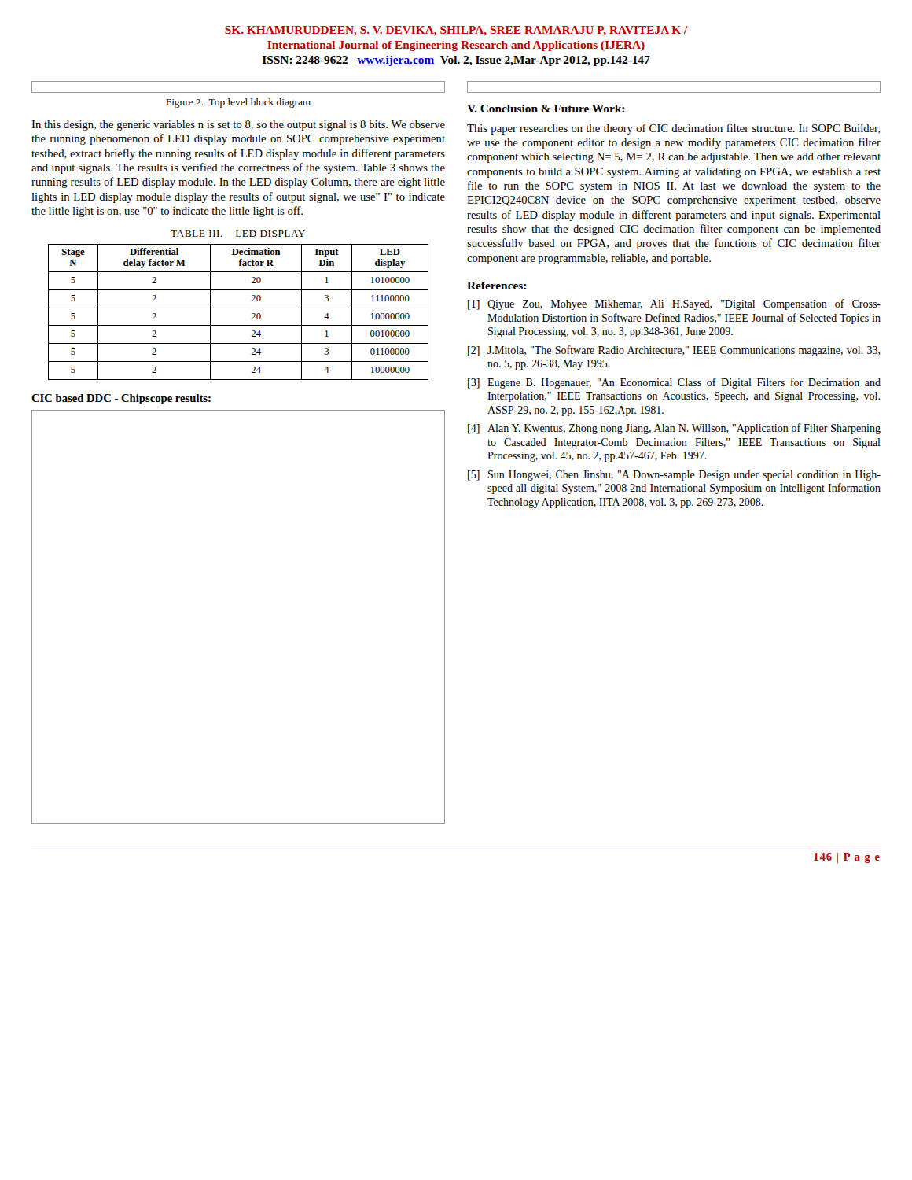SK. KHAMURUDDEEN, S. V. DEVIKA, SHILPA, SREE RAMARAJU P, RAVITEJA K /
International Journal of Engineering Research and Applications (IJERA)
ISSN: 2248-9622 www.ijera.com Vol. 2, Issue 2,Mar-Apr 2012, pp.142-147
Figure 2. Top level block diagram
In this design, the generic variables n is set to 8, so the output signal is 8 bits. We observe the running phenomenon of LED display module on SOPC comprehensive experiment testbed, extract briefly the running results of LED display module in different parameters and input signals. The results is verified the correctness of the system. Table 3 shows the running results of LED display module. In the LED display Column, there are eight little lights in LED display module display the results of output signal, we use" I" to indicate the little light is on, use "0" to indicate the little light is off.
TABLE III. LED DISPLAY
| Stage N | Differential delay factor M | Decimation factor R | Input Din | LED display |
| --- | --- | --- | --- | --- |
| 5 | 2 | 20 | 1 | 10100000 |
| 5 | 2 | 20 | 3 | 11100000 |
| 5 | 2 | 20 | 4 | 10000000 |
| 5 | 2 | 24 | 1 | 00100000 |
| 5 | 2 | 24 | 3 | 01100000 |
| 5 | 2 | 24 | 4 | 10000000 |
CIC based DDC - Chipscope results:
V. Conclusion & Future Work:
This paper researches on the theory of CIC decimation filter structure. In SOPC Builder, we use the component editor to design a new modify parameters CIC decimation filter component which selecting N= 5, M= 2, R can be adjustable. Then we add other relevant components to build a SOPC system. Aiming at validating on FPGA, we establish a test file to run the SOPC system in NIOS II. At last we download the system to the EPICI2Q240C8N device on the SOPC comprehensive experiment testbed, observe results of LED display module in different parameters and input signals. Experimental results show that the designed CIC decimation filter component can be implemented successfully based on FPGA, and proves that the functions of CIC decimation filter component are programmable, reliable, and portable.
References:
[1] Qiyue Zou, Mohyee Mikhemar, Ali H.Sayed, "Digital Compensation of Cross-Modulation Distortion in Software-Defined Radios," IEEE Journal of Selected Topics in Signal Processing, vol. 3, no. 3, pp.348-361, June 2009.
[2] J.Mitola, "The Software Radio Architecture," IEEE Communications magazine, vol. 33, no. 5, pp. 26-38, May 1995.
[3] Eugene B. Hogenauer, "An Economical Class of Digital Filters for Decimation and Interpolation," IEEE Transactions on Acoustics, Speech, and Signal Processing, vol. ASSP-29, no. 2, pp. 155-162,Apr. 1981.
[4] Alan Y. Kwentus, Zhong nong Jiang, Alan N. Willson, "Application of Filter Sharpening to Cascaded Integrator-Comb Decimation Filters," IEEE Transactions on Signal Processing, vol. 45, no. 2, pp.457-467, Feb. 1997.
[5] Sun Hongwei, Chen Jinshu, "A Down-sample Design under special condition in High-speed all-digital System," 2008 2nd International Symposium on Intelligent Information Technology Application, IITA 2008, vol. 3, pp. 269-273, 2008.
146 | P a g e